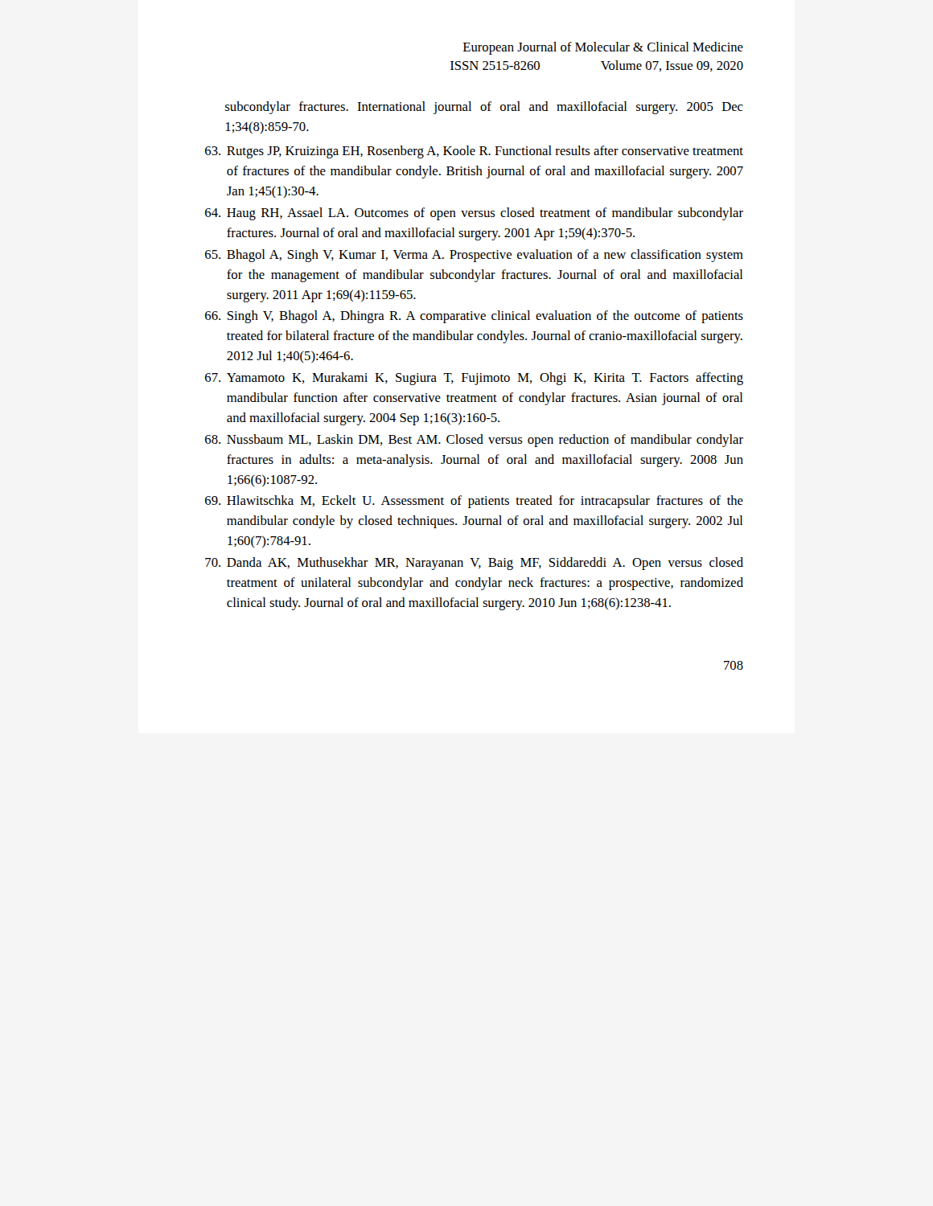European Journal of Molecular & Clinical Medicine ISSN 2515-8260 Volume 07, Issue 09, 2020
subcondylar fractures. International journal of oral and maxillofacial surgery. 2005 Dec 1;34(8):859-70.
Rutges JP, Kruizinga EH, Rosenberg A, Koole R. Functional results after conservative treatment of fractures of the mandibular condyle. British journal of oral and maxillofacial surgery. 2007 Jan 1;45(1):30-4.
Haug RH, Assael LA. Outcomes of open versus closed treatment of mandibular subcondylar fractures. Journal of oral and maxillofacial surgery. 2001 Apr 1;59(4):370-5.
Bhagol A, Singh V, Kumar I, Verma A. Prospective evaluation of a new classification system for the management of mandibular subcondylar fractures. Journal of oral and maxillofacial surgery. 2011 Apr 1;69(4):1159-65.
Singh V, Bhagol A, Dhingra R. A comparative clinical evaluation of the outcome of patients treated for bilateral fracture of the mandibular condyles. Journal of cranio-maxillofacial surgery. 2012 Jul 1;40(5):464-6.
Yamamoto K, Murakami K, Sugiura T, Fujimoto M, Ohgi K, Kirita T. Factors affecting mandibular function after conservative treatment of condylar fractures. Asian journal of oral and maxillofacial surgery. 2004 Sep 1;16(3):160-5.
Nussbaum ML, Laskin DM, Best AM. Closed versus open reduction of mandibular condylar fractures in adults: a meta-analysis. Journal of oral and maxillofacial surgery. 2008 Jun 1;66(6):1087-92.
Hlawitschka M, Eckelt U. Assessment of patients treated for intracapsular fractures of the mandibular condyle by closed techniques. Journal of oral and maxillofacial surgery. 2002 Jul 1;60(7):784-91.
Danda AK, Muthusekhar MR, Narayanan V, Baig MF, Siddareddi A. Open versus closed treatment of unilateral subcondylar and condylar neck fractures: a prospective, randomized clinical study. Journal of oral and maxillofacial surgery. 2010 Jun 1;68(6):1238-41.
708